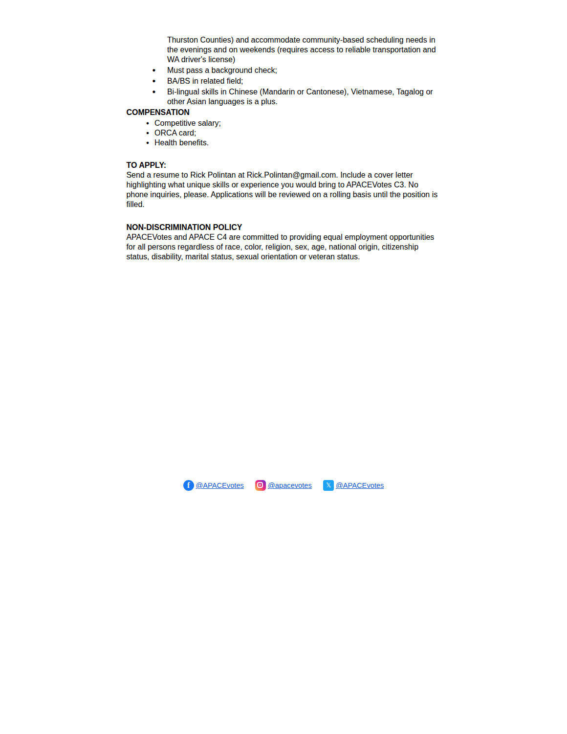Thurston Counties) and accommodate community-based scheduling needs in the evenings and on weekends (requires access to reliable transportation and WA driver's license)
Must pass a background check;
BA/BS in related field;
Bi-lingual skills in Chinese (Mandarin or Cantonese), Vietnamese, Tagalog or other Asian languages is a plus.
COMPENSATION
Competitive salary;
ORCA card;
Health benefits.
TO APPLY:
Send a resume to Rick Polintan at Rick.Polintan@gmail.com. Include a cover letter highlighting what unique skills or experience you would bring to APACEVotes C3. No phone inquiries, please. Applications will be reviewed on a rolling basis until the position is filled.
NON-DISCRIMINATION POLICY
APACEVotes and APACE C4 are committed to providing equal employment opportunities for all persons regardless of race, color, religion, sex, age, national origin, citizenship status, disability, marital status, sexual orientation or veteran status.
@APACEvotes @apacevotes @APACEvotes